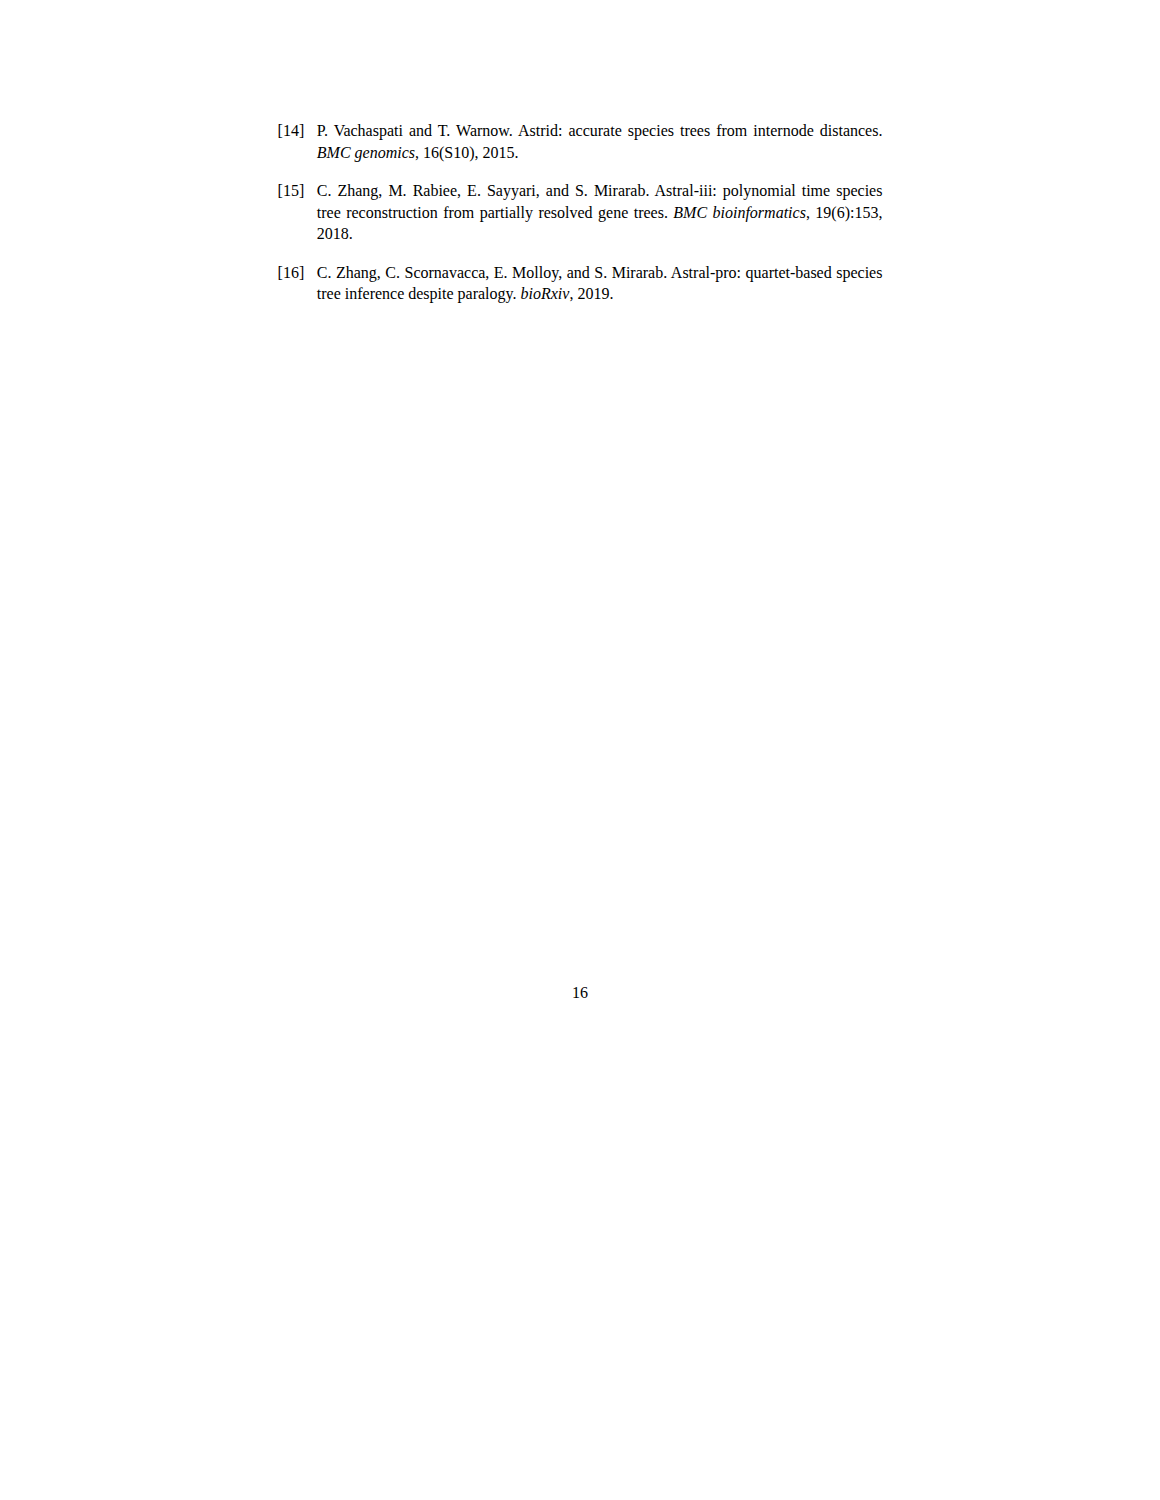[14] P. Vachaspati and T. Warnow. Astrid: accurate species trees from internode distances. BMC genomics, 16(S10), 2015.
[15] C. Zhang, M. Rabiee, E. Sayyari, and S. Mirarab. Astral-iii: polynomial time species tree reconstruction from partially resolved gene trees. BMC bioinformatics, 19(6):153, 2018.
[16] C. Zhang, C. Scornavacca, E. Molloy, and S. Mirarab. Astral-pro: quartet-based species tree inference despite paralogy. bioRxiv, 2019.
16